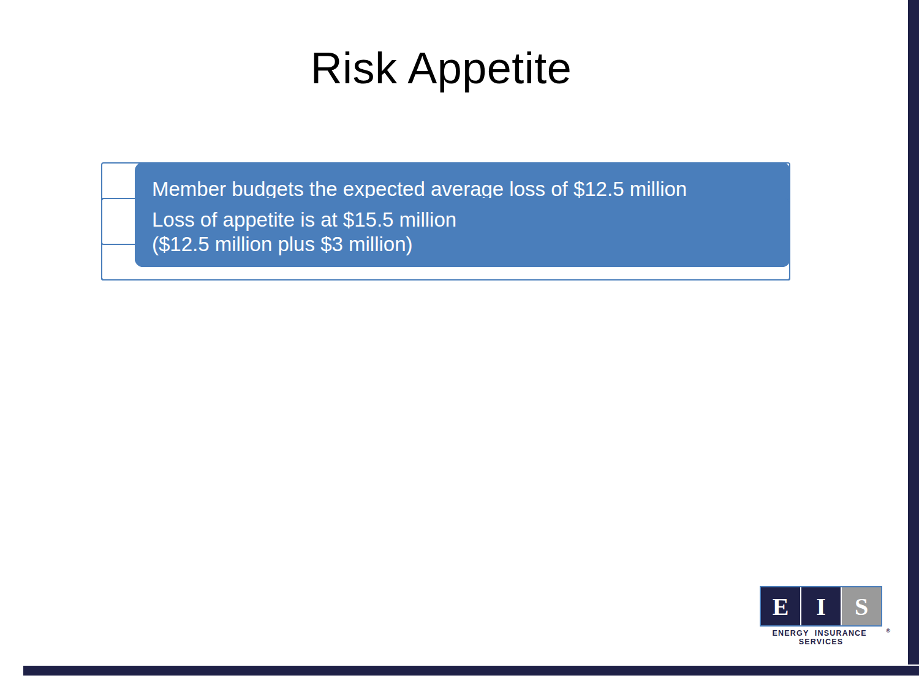Risk Appetite
Member budgets the expected average loss of $12.5 million
Earnings per share moves 1.1 cent per $1 million of after tax earnings
Retained loss of $3 million above budget or 3.3 cents of earnings per share is tolerable – But NOT Beyond
Loss of appetite is at $15.5 million
($12.5 million plus $3 million)
E
I
S
ENERGY INSURANCE SERVICES®